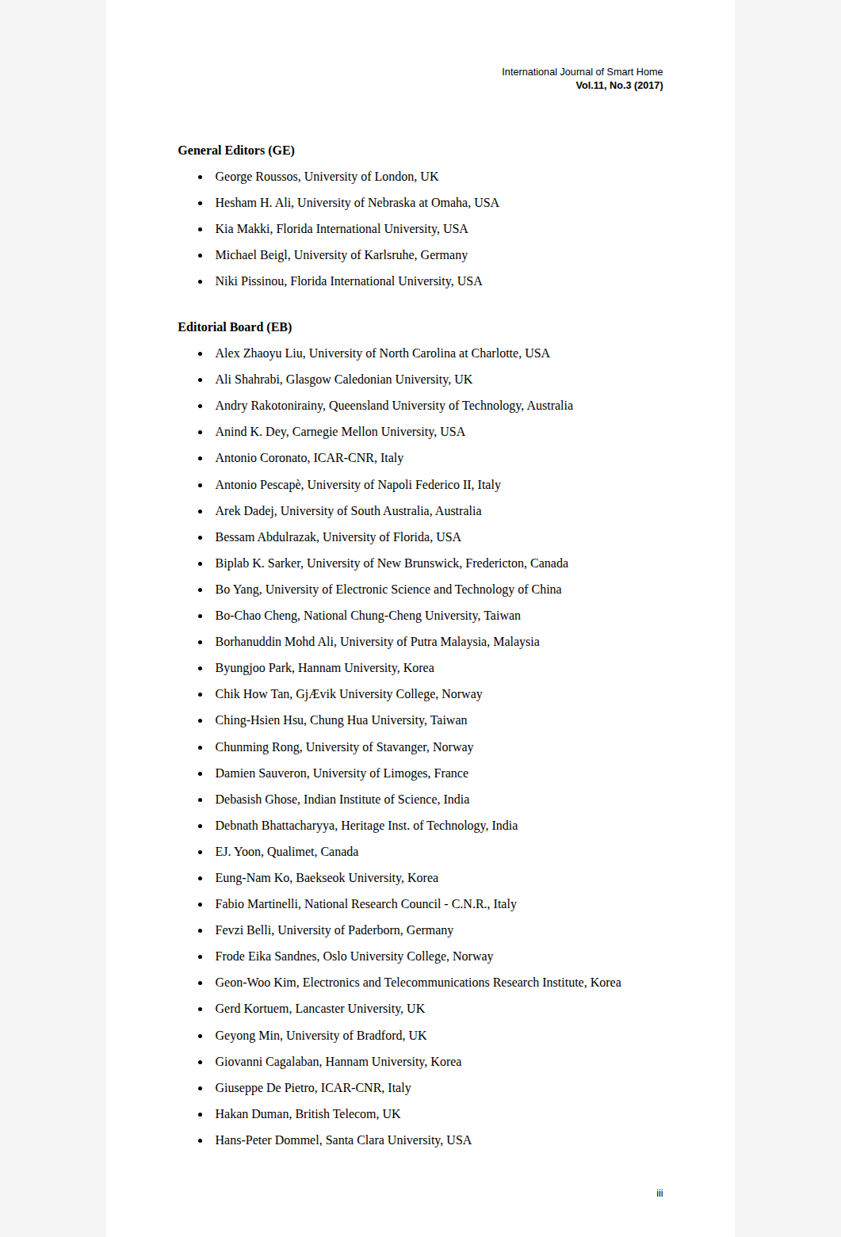International Journal of Smart Home Vol.11, No.3 (2017)
General Editors (GE)
George Roussos, University of London, UK
Hesham H. Ali, University of Nebraska at Omaha, USA
Kia Makki, Florida International University, USA
Michael Beigl, University of Karlsruhe, Germany
Niki Pissinou, Florida International University, USA
Editorial Board (EB)
Alex Zhaoyu Liu, University of North Carolina at Charlotte, USA
Ali Shahrabi, Glasgow Caledonian University, UK
Andry Rakotonirainy, Queensland University of Technology, Australia
Anind K. Dey, Carnegie Mellon University, USA
Antonio Coronato, ICAR-CNR, Italy
Antonio Pescapè, University of Napoli Federico II, Italy
Arek Dadej, University of South Australia, Australia
Bessam Abdulrazak, University of Florida, USA
Biplab K. Sarker, University of New Brunswick, Fredericton, Canada
Bo Yang, University of Electronic Science and Technology of China
Bo-Chao Cheng, National Chung-Cheng University, Taiwan
Borhanuddin Mohd Ali, University of Putra Malaysia, Malaysia
Byungjoo Park, Hannam University, Korea
Chik How Tan, GjÆvik University College, Norway
Ching-Hsien Hsu, Chung Hua University, Taiwan
Chunming Rong, University of Stavanger, Norway
Damien Sauveron, University of Limoges, France
Debasish Ghose, Indian Institute of Science, India
Debnath Bhattacharyya, Heritage Inst. of Technology, India
EJ. Yoon, Qualimet, Canada
Eung-Nam Ko, Baekseok University, Korea
Fabio Martinelli, National Research Council - C.N.R., Italy
Fevzi Belli, University of Paderborn, Germany
Frode Eika Sandnes, Oslo University College, Norway
Geon-Woo Kim, Electronics and Telecommunications Research Institute, Korea
Gerd Kortuem, Lancaster University, UK
Geyong Min, University of Bradford, UK
Giovanni Cagalaban, Hannam University, Korea
Giuseppe De Pietro, ICAR-CNR, Italy
Hakan Duman, British Telecom, UK
Hans-Peter Dommel, Santa Clara University, USA
iii